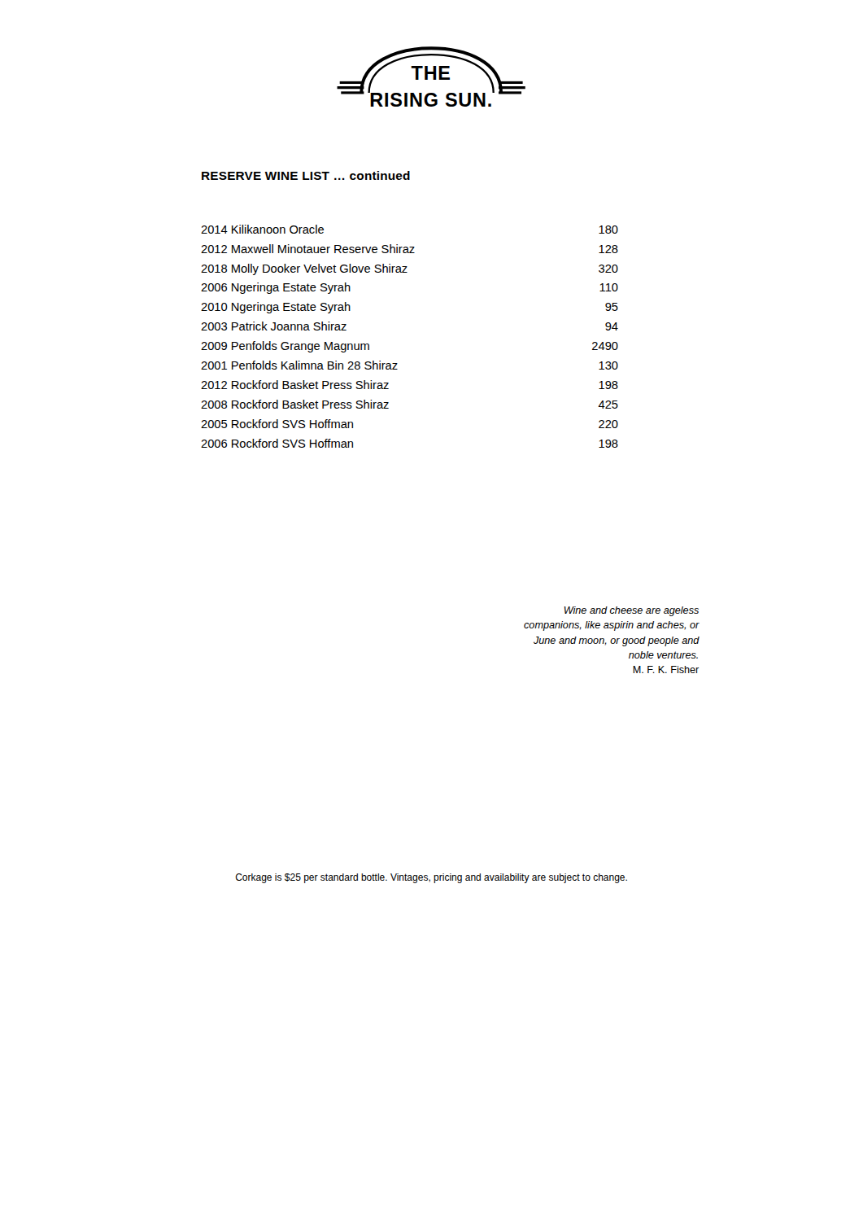The Rising Sun THE RISING SUN.
RESERVE WINE LIST … continued
| 2014 Kilikanoon Oracle | 180 |
| 2012 Maxwell Minotauer Reserve Shiraz | 128 |
| 2018 Molly Dooker Velvet Glove Shiraz | 320 |
| 2006 Ngeringa Estate Syrah | 110 |
| 2010 Ngeringa Estate Syrah | 95 |
| 2003 Patrick Joanna Shiraz | 94 |
| 2009 Penfolds Grange Magnum | 2490 |
| 2001 Penfolds Kalimna Bin 28 Shiraz | 130 |
| 2012 Rockford Basket Press Shiraz | 198 |
| 2008 Rockford Basket Press Shiraz | 425 |
| 2005 Rockford SVS Hoffman | 220 |
| 2006 Rockford SVS Hoffman | 198 |
Wine and cheese are ageless companions, like aspirin and aches, or June and moon, or good people and noble ventures.
M. F. K. Fisher
Corkage is $25 per standard bottle. Vintages, pricing and availability are subject to change.